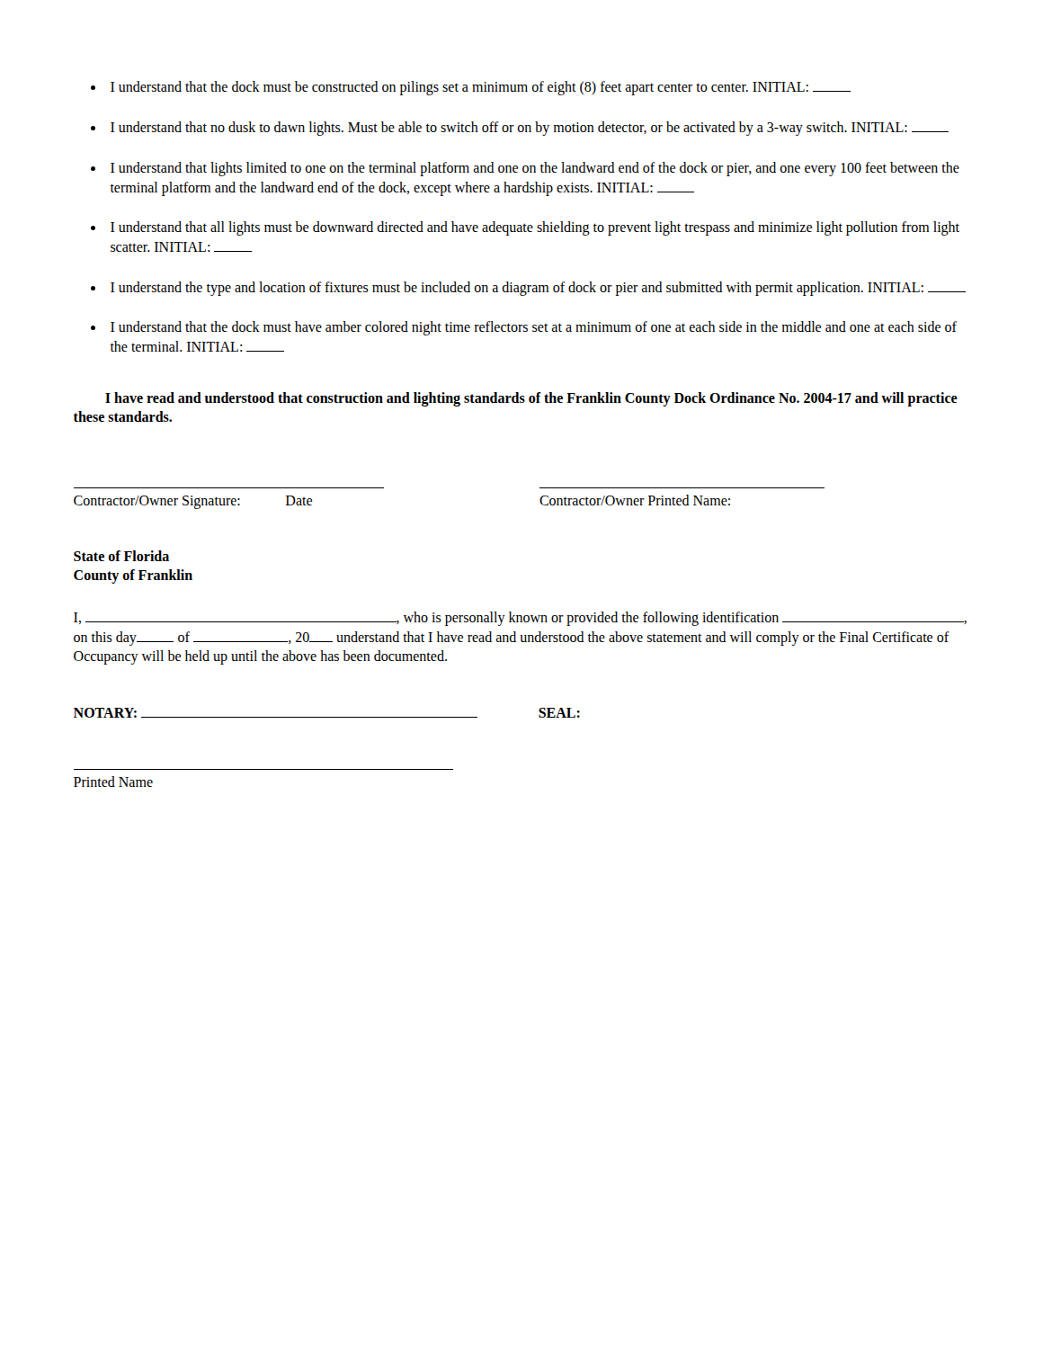I understand that the dock must be constructed on pilings set a minimum of eight (8) feet apart center to center. INITIAL:
I understand that no dusk to dawn lights. Must be able to switch off or on by motion detector, or be activated by a 3-way switch. INITIAL:
I understand that lights limited to one on the terminal platform and one on the landward end of the dock or pier, and one every 100 feet between the terminal platform and the landward end of the dock, except where a hardship exists. INITIAL:
I understand that all lights must be downward directed and have adequate shielding to prevent light trespass and minimize light pollution from light scatter. INITIAL:
I understand the type and location of fixtures must be included on a diagram of dock or pier and submitted with permit application. INITIAL:
I understand that the dock must have amber colored night time reflectors set at a minimum of one at each side in the middle and one at each side of the terminal. INITIAL:
I have read and understood that construction and lighting standards of the Franklin County Dock Ordinance No. 2004-17 and will practice these standards.
| Contractor/Owner Signature: Date | Contractor/Owner Printed Name: |
State of Florida
County of Franklin
I, , who is personally known or provided the following identification , on this day of , 20 understand that I have read and understood the above statement and will comply or the Final Certificate of Occupancy will be held up until the above has been documented.
NOTARY: SEAL:
Printed Name